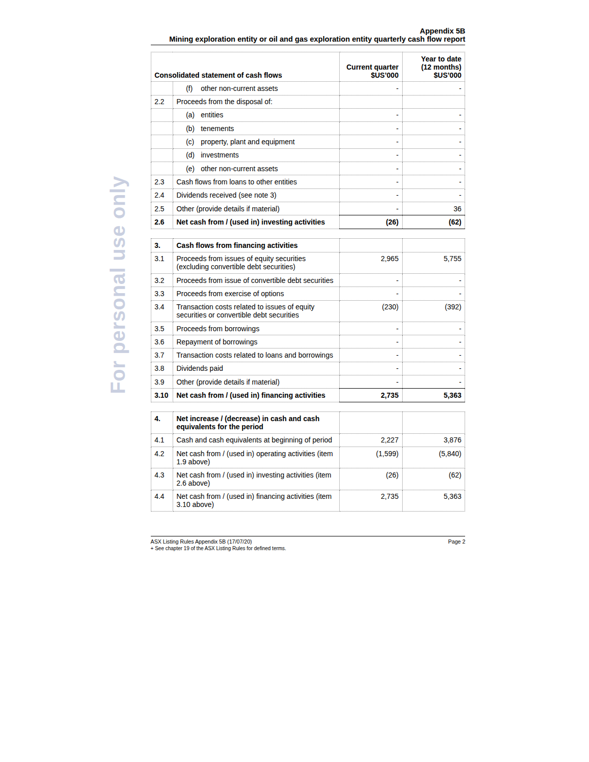For personal use only
Appendix 5B
Mining exploration entity or oil and gas exploration entity quarterly cash flow report
| Consolidated statement of cash flows | Current quarter $US’000 | Year to date (12 months) $US’000 |
| --- | --- | --- |
| | (f) other non-current assets | - | - |
| 2.2 | Proceeds from the disposal of: | | |
| | (a) entities | - | - |
| | (b) tenements | - | - |
| | (c) property, plant and equipment | - | - |
| | (d) investments | - | - |
| | (e) other non-current assets | - | - |
| 2.3 | Cash flows from loans to other entities | - | - |
| 2.4 | Dividends received (see note 3) | - | - |
| 2.5 | Other (provide details if material) | - | 36 |
| 2.6 | Net cash from / (used in) investing activities | (26) | (62) |
| 3. | Cash flows from financing activities | | |
| 3.1 | Proceeds from issues of equity securities (excluding convertible debt securities) | 2,965 | 5,755 |
| 3.2 | Proceeds from issue of convertible debt securities | - | - |
| 3.3 | Proceeds from exercise of options | - | - |
| 3.4 | Transaction costs related to issues of equity securities or convertible debt securities | (230) | (392) |
| 3.5 | Proceeds from borrowings | - | - |
| 3.6 | Repayment of borrowings | - | - |
| 3.7 | Transaction costs related to loans and borrowings | - | - |
| 3.8 | Dividends paid | - | - |
| 3.9 | Other (provide details if material) | - | - |
| 3.10 | Net cash from / (used in) financing activities | 2,735 | 5,363 |
| 4. | Net increase / (decrease) in cash and cash equivalents for the period | | |
| 4.1 | Cash and cash equivalents at beginning of period | 2,227 | 3,876 |
| 4.2 | Net cash from / (used in) operating activities (item 1.9 above) | (1,599) | (5,840) |
| 4.3 | Net cash from / (used in) investing activities (item 2.6 above) | (26) | (62) |
| 4.4 | Net cash from / (used in) financing activities (item 3.10 above) | 2,735 | 5,363 |
ASX Listing Rules Appendix 5B (17/07/20)
Page 2
+ See chapter 19 of the ASX Listing Rules for defined terms.